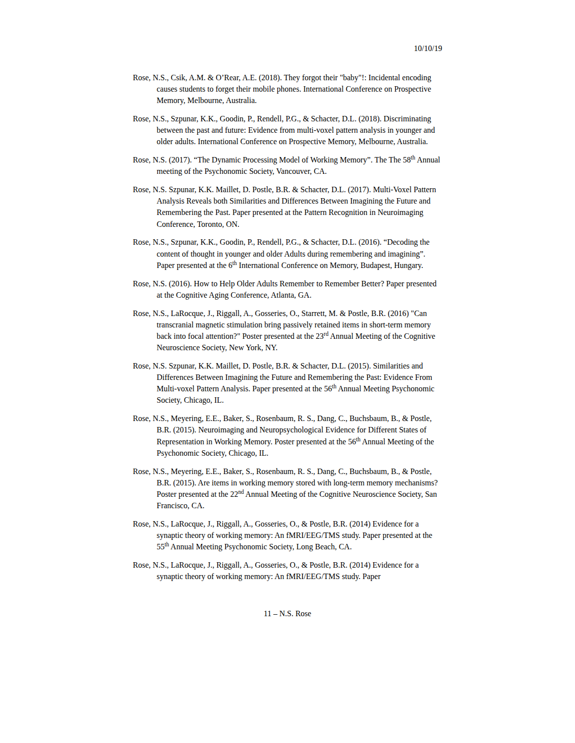10/10/19
Rose, N.S., Csik, A.M. & O’Rear, A.E. (2018). They forgot their "baby"!: Incidental encoding causes students to forget their mobile phones. International Conference on Prospective Memory, Melbourne, Australia.
Rose, N.S., Szpunar, K.K., Goodin, P., Rendell, P.G., & Schacter, D.L. (2018). Discriminating between the past and future: Evidence from multi-voxel pattern analysis in younger and older adults. International Conference on Prospective Memory, Melbourne, Australia.
Rose, N.S. (2017). “The Dynamic Processing Model of Working Memory”. The The 58th Annual meeting of the Psychonomic Society, Vancouver, CA.
Rose, N.S. Szpunar, K.K. Maillet, D. Postle, B.R. & Schacter, D.L. (2017). Multi-Voxel Pattern Analysis Reveals both Similarities and Differences Between Imagining the Future and Remembering the Past. Paper presented at the Pattern Recognition in Neuroimaging Conference, Toronto, ON.
Rose, N.S., Szpunar, K.K., Goodin, P., Rendell, P.G., & Schacter, D.L. (2016). “Decoding the content of thought in younger and older Adults during remembering and imagining”. Paper presented at the 6th International Conference on Memory, Budapest, Hungary.
Rose, N.S. (2016). How to Help Older Adults Remember to Remember Better? Paper presented at the Cognitive Aging Conference, Atlanta, GA.
Rose, N.S., LaRocque, J., Riggall, A., Gosseries, O., Starrett, M. & Postle, B.R. (2016) "Can transcranial magnetic stimulation bring passively retained items in short-term memory back into focal attention?" Poster presented at the 23rd Annual Meeting of the Cognitive Neuroscience Society, New York, NY.
Rose, N.S. Szpunar, K.K. Maillet, D. Postle, B.R. & Schacter, D.L. (2015). Similarities and Differences Between Imagining the Future and Remembering the Past: Evidence From Multi-voxel Pattern Analysis. Paper presented at the 56th Annual Meeting Psychonomic Society, Chicago, IL.
Rose, N.S., Meyering, E.E., Baker, S., Rosenbaum, R. S., Dang, C., Buchsbaum, B., & Postle, B.R. (2015). Neuroimaging and Neuropsychological Evidence for Different States of Representation in Working Memory. Poster presented at the 56th Annual Meeting of the Psychonomic Society, Chicago, IL.
Rose, N.S., Meyering, E.E., Baker, S., Rosenbaum, R. S., Dang, C., Buchsbaum, B., & Postle, B.R. (2015). Are items in working memory stored with long-term memory mechanisms? Poster presented at the 22nd Annual Meeting of the Cognitive Neuroscience Society, San Francisco, CA.
Rose, N.S., LaRocque, J., Riggall, A., Gosseries, O., & Postle, B.R. (2014) Evidence for a synaptic theory of working memory: An fMRI/EEG/TMS study. Paper presented at the 55th Annual Meeting Psychonomic Society, Long Beach, CA.
Rose, N.S., LaRocque, J., Riggall, A., Gosseries, O., & Postle, B.R. (2014) Evidence for a synaptic theory of working memory: An fMRI/EEG/TMS study. Paper
11 – N.S. Rose